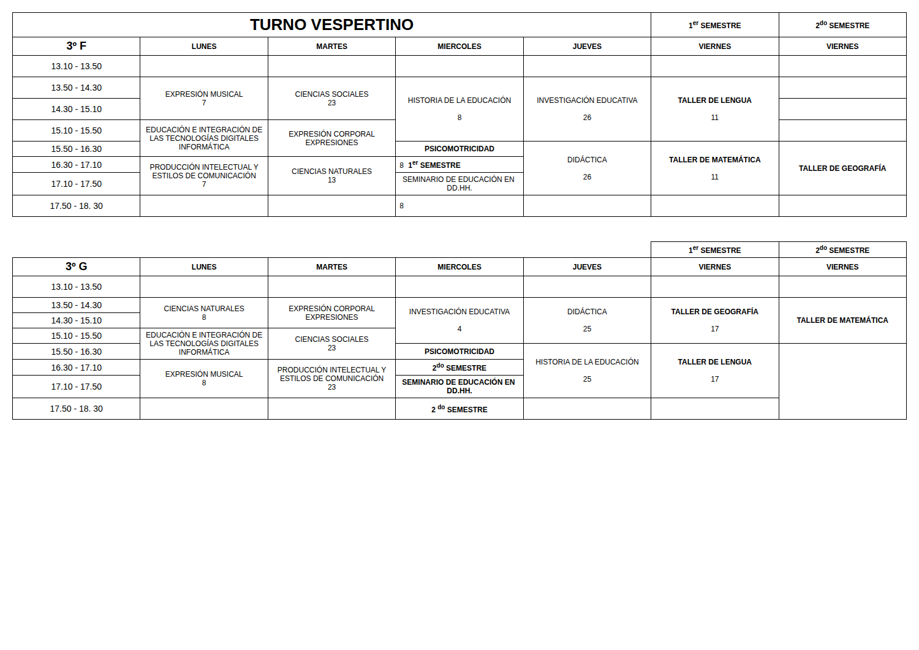| TURNO VESPERTINO | 1 er SEMESTRE | 2 do SEMESTRE |
| 3º F | LUNES | MARTES | MIERCOLES | JUEVES | VIERNES | VIERNES |
| 13.10 - 13.50 | | | | | | |
| 13.50 - 14.30 | EXPRESIÓN MUSICAL 7 | CIENCIAS SOCIALES 23 | HISTORIA DE LA EDUCACIÓN 8 | INVESTIGACIÓN EDUCATIVA 26 | TALLER DE LENGUA 11 | |
| 14.30 - 15.10 | |
| 15.10 - 15.50 | EDUCACIÓN E INTEGRACIÓN DE LAS TECNOLOGÍAS DIGITALES INFORMÁTICA | EXPRESIÓN CORPORAL EXPRESIONES | |
| 15.50 - 16.30 | PSICOMOTRICIDAD | DIDÁCTICA 26 | TALLER DE MATEMÁTICA 11 | TALLER DE GEOGRAFÍA |
| 16.30 - 17.10 | PRODUCCIÓN INTELECTUAL Y ESTILOS DE COMUNICACIÓN 7 | CIENCIAS NATURALES 13 | 8 1 er SEMESTRE |
| 17.10 - 17.50 | SEMINARIO DE EDUCACIÓN EN DD.HH. |
| 17.50 - 18. 30 | | | 8 | | | |
| | 1 er SEMESTRE | 2 do SEMESTRE |
| 3º G | LUNES | MARTES | MIERCOLES | JUEVES | VIERNES | VIERNES |
| 13.10 - 13.50 | | | | | | |
| 13.50 - 14.30 | CIENCIAS NATURALES 8 | EXPRESIÓN CORPORAL EXPRESIONES | INVESTIGACIÓN EDUCATIVA 4 | DIDÁCTICA 25 | TALLER DE GEOGRAFÍA 17 | TALLER DE MATEMÁTICA |
| 14.30 - 15.10 |
| 15.10 - 15.50 | EDUCACIÓN E INTEGRACIÓN DE LAS TECNOLOGÍAS DIGITALES INFORMÁTICA | CIENCIAS SOCIALES 23 |
| 15.50 - 16.30 | PSICOMOTRICIDAD | HISTORIA DE LA EDUCACIÓN 25 | TALLER DE LENGUA 17 | |
| 16.30 - 17.10 | EXPRESIÓN MUSICAL 8 | PRODUCCIÓN INTELECTUAL Y ESTILOS DE COMUNICACIÓN 23 | 2 do SEMESTRE |
| 17.10 - 17.50 | SEMINARIO DE EDUCACIÓN EN DD.HH. |
| 17.50 - 18. 30 | | | 2 do SEMESTRE | | |